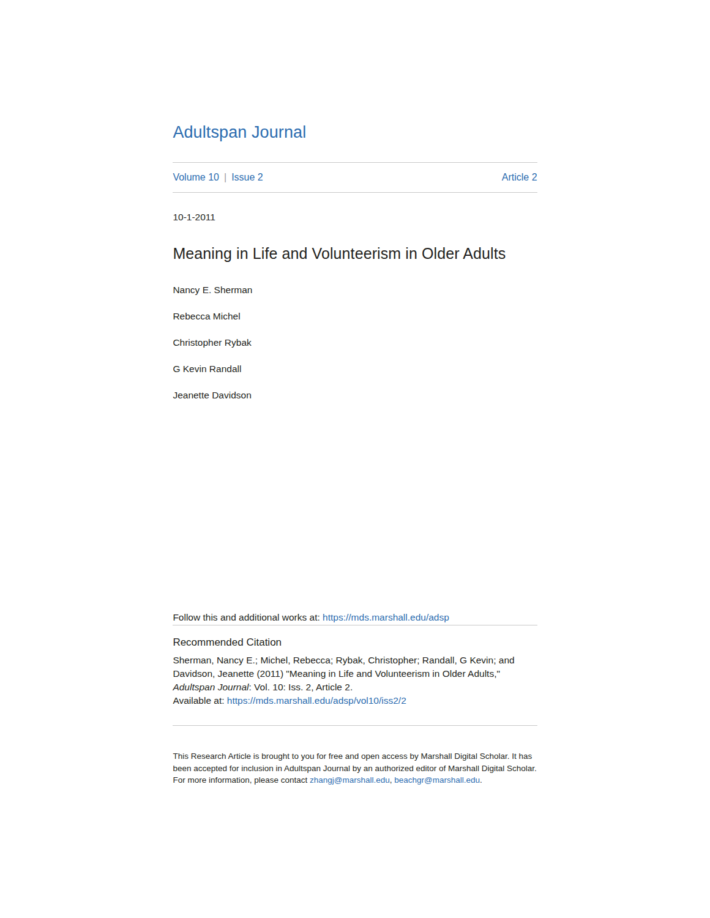Adultspan Journal
Volume 10|Issue 2
Article 2
10-1-2011
Meaning in Life and Volunteerism in Older Adults
Nancy E. Sherman
Rebecca Michel
Christopher Rybak
G Kevin Randall
Jeanette Davidson
Follow this and additional works at: https://mds.marshall.edu/adsp
Recommended Citation
Sherman, Nancy E.; Michel, Rebecca; Rybak, Christopher; Randall, G Kevin; and Davidson, Jeanette (2011) "Meaning in Life and Volunteerism in Older Adults," Adultspan Journal: Vol. 10: Iss. 2, Article 2.
Available at: https://mds.marshall.edu/adsp/vol10/iss2/2
This Research Article is brought to you for free and open access by Marshall Digital Scholar. It has been accepted for inclusion in Adultspan Journal by an authorized editor of Marshall Digital Scholar. For more information, please contact zhangj@marshall.edu, beachgr@marshall.edu.